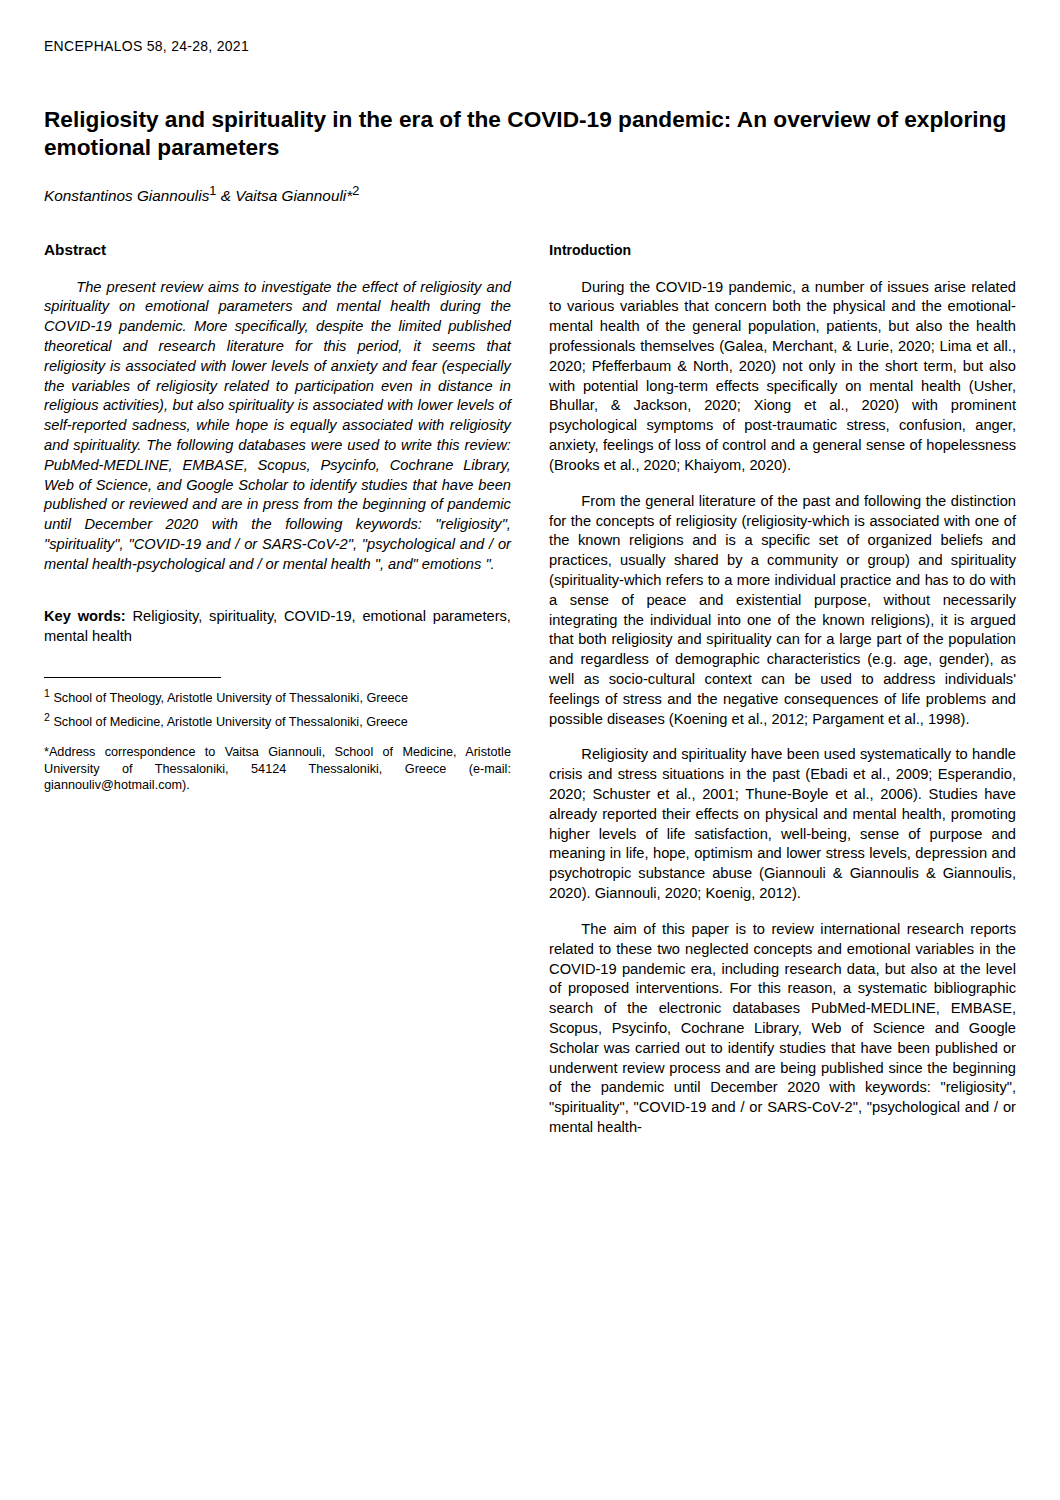ENCEPHALOS 58, 24-28, 2021
Religiosity and spirituality in the era of the COVID-19 pandemic: An overview of exploring emotional parameters
Konstantinos Giannoulis1 & Vaitsa Giannouli*2
Abstract
The present review aims to investigate the effect of religiosity and spirituality on emotional parameters and mental health during the COVID-19 pandemic. More specifically, despite the limited published theoretical and research literature for this period, it seems that religiosity is associated with lower levels of anxiety and fear (especially the variables of religiosity related to participation even in distance in religious activities), but also spirituality is associated with lower levels of self-reported sadness, while hope is equally associated with religiosity and spirituality. The following databases were used to write this review: PubMed-MEDLINE, EMBASE, Scopus, Psycinfo, Cochrane Library, Web of Science, and Google Scholar to identify studies that have been published or reviewed and are in press from the beginning of pandemic until December 2020 with the following keywords: "religiosity", "spirituality", "COVID-19 and / or SARS-CoV-2", "psychological and / or mental health-psychological and / or mental health ", and" emotions ".
Key words: Religiosity, spirituality, COVID-19, emotional parameters, mental health
1 School of Theology, Aristotle University of Thessaloniki, Greece
2 School of Medicine, Aristotle University of Thessaloniki, Greece
*Address correspondence to Vaitsa Giannouli, School of Medicine, Aristotle University of Thessaloniki, 54124 Thessaloniki, Greece (e-mail: giannouliv@hotmail.com).
Introduction
During the COVID-19 pandemic, a number of issues arise related to various variables that concern both the physical and the emotional-mental health of the general population, patients, but also the health professionals themselves (Galea, Merchant, & Lurie, 2020; Lima et all., 2020; Pfefferbaum & North, 2020) not only in the short term, but also with potential long-term effects specifically on mental health (Usher, Bhullar, & Jackson, 2020; Xiong et al., 2020) with prominent psychological symptoms of post-traumatic stress, confusion, anger, anxiety, feelings of loss of control and a general sense of hopelessness (Brooks et al., 2020; Khaiyom, 2020).
From the general literature of the past and following the distinction for the concepts of religiosity (religiosity-which is associated with one of the known religions and is a specific set of organized beliefs and practices, usually shared by a community or group) and spirituality (spirituality-which refers to a more individual practice and has to do with a sense of peace and existential purpose, without necessarily integrating the individual into one of the known religions), it is argued that both religiosity and spirituality can for a large part of the population and regardless of demographic characteristics (e.g. age, gender), as well as socio-cultural context can be used to address individuals' feelings of stress and the negative consequences of life problems and possible diseases (Koening et al., 2012; Pargament et al., 1998).
Religiosity and spirituality have been used systematically to handle crisis and stress situations in the past (Ebadi et al., 2009; Esperandio, 2020; Schuster et al., 2001; Thune-Boyle et al., 2006). Studies have already reported their effects on physical and mental health, promoting higher levels of life satisfaction, well-being, sense of purpose and meaning in life, hope, optimism and lower stress levels, depression and psychotropic substance abuse (Giannouli & Giannoulis & Giannoulis, 2020). Giannouli, 2020; Koenig, 2012).
The aim of this paper is to review international research reports related to these two neglected concepts and emotional variables in the COVID-19 pandemic era, including research data, but also at the level of proposed interventions. For this reason, a systematic bibliographic search of the electronic databases PubMed-MEDLINE, EMBASE, Scopus, Psycinfo, Cochrane Library, Web of Science and Google Scholar was carried out to identify studies that have been published or underwent review process and are being published since the beginning of the pandemic until December 2020 with keywords: "religiosity", "spirituality", "COVID-19 and / or SARS-CoV-2", "psychological and / or mental health-